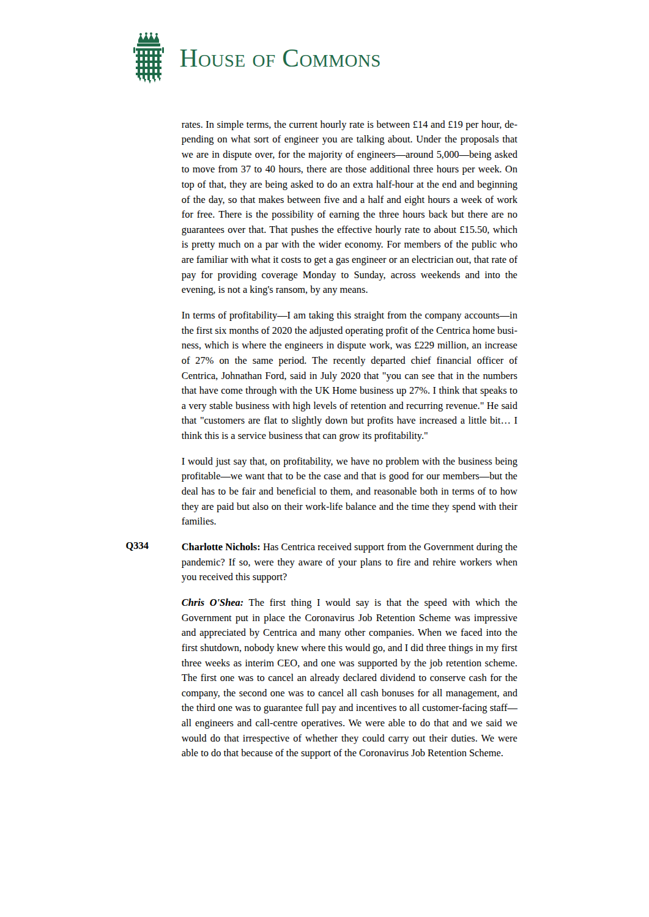House of Commons
rates. In simple terms, the current hourly rate is between £14 and £19 per hour, depending on what sort of engineer you are talking about. Under the proposals that we are in dispute over, for the majority of engineers—around 5,000—being asked to move from 37 to 40 hours, there are those additional three hours per week. On top of that, they are being asked to do an extra half-hour at the end and beginning of the day, so that makes between five and a half and eight hours a week of work for free. There is the possibility of earning the three hours back but there are no guarantees over that. That pushes the effective hourly rate to about £15.50, which is pretty much on a par with the wider economy. For members of the public who are familiar with what it costs to get a gas engineer or an electrician out, that rate of pay for providing coverage Monday to Sunday, across weekends and into the evening, is not a king's ransom, by any means.
In terms of profitability—I am taking this straight from the company accounts—in the first six months of 2020 the adjusted operating profit of the Centrica home business, which is where the engineers in dispute work, was £229 million, an increase of 27% on the same period. The recently departed chief financial officer of Centrica, Johnathan Ford, said in July 2020 that "you can see that in the numbers that have come through with the UK Home business up 27%. I think that speaks to a very stable business with high levels of retention and recurring revenue." He said that "customers are flat to slightly down but profits have increased a little bit… I think this is a service business that can grow its profitability."
I would just say that, on profitability, we have no problem with the business being profitable—we want that to be the case and that is good for our members—but the deal has to be fair and beneficial to them, and reasonable both in terms of to how they are paid but also on their work-life balance and the time they spend with their families.
Q334
Charlotte Nichols: Has Centrica received support from the Government during the pandemic? If so, were they aware of your plans to fire and rehire workers when you received this support?
Chris O'Shea: The first thing I would say is that the speed with which the Government put in place the Coronavirus Job Retention Scheme was impressive and appreciated by Centrica and many other companies. When we faced into the first shutdown, nobody knew where this would go, and I did three things in my first three weeks as interim CEO, and one was supported by the job retention scheme. The first one was to cancel an already declared dividend to conserve cash for the company, the second one was to cancel all cash bonuses for all management, and the third one was to guarantee full pay and incentives to all customer-facing staff—all engineers and call-centre operatives. We were able to do that and we said we would do that irrespective of whether they could carry out their duties. We were able to do that because of the support of the Coronavirus Job Retention Scheme.